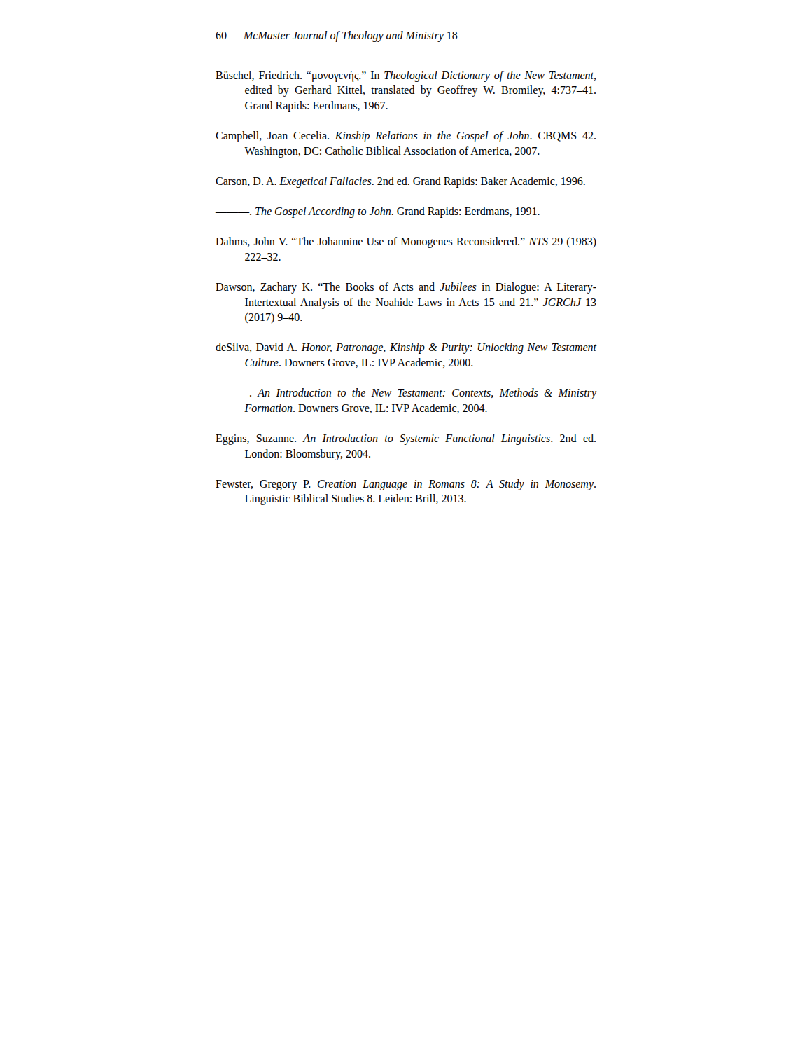60 McMaster Journal of Theology and Ministry 18
Büschel, Friedrich. “μονογενής.” In Theological Dictionary of the New Testament, edited by Gerhard Kittel, translated by Geoffrey W. Bromiley, 4:737–41. Grand Rapids: Eerdmans, 1967.
Campbell, Joan Cecelia. Kinship Relations in the Gospel of John. CBQMS 42. Washington, DC: Catholic Biblical Association of America, 2007.
Carson, D. A. Exegetical Fallacies. 2nd ed. Grand Rapids: Baker Academic, 1996.
———. The Gospel According to John. Grand Rapids: Eerdmans, 1991.
Dahms, John V. “The Johannine Use of Monogenēs Reconsidered.” NTS 29 (1983) 222–32.
Dawson, Zachary K. “The Books of Acts and Jubilees in Dialogue: A Literary-Intertextual Analysis of the Noahide Laws in Acts 15 and 21.” JGRChJ 13 (2017) 9–40.
deSilva, David A. Honor, Patronage, Kinship & Purity: Unlocking New Testament Culture. Downers Grove, IL: IVP Academic, 2000.
———. An Introduction to the New Testament: Contexts, Methods & Ministry Formation. Downers Grove, IL: IVP Academic, 2004.
Eggins, Suzanne. An Introduction to Systemic Functional Linguistics. 2nd ed. London: Bloomsbury, 2004.
Fewster, Gregory P. Creation Language in Romans 8: A Study in Monosemy. Linguistic Biblical Studies 8. Leiden: Brill, 2013.